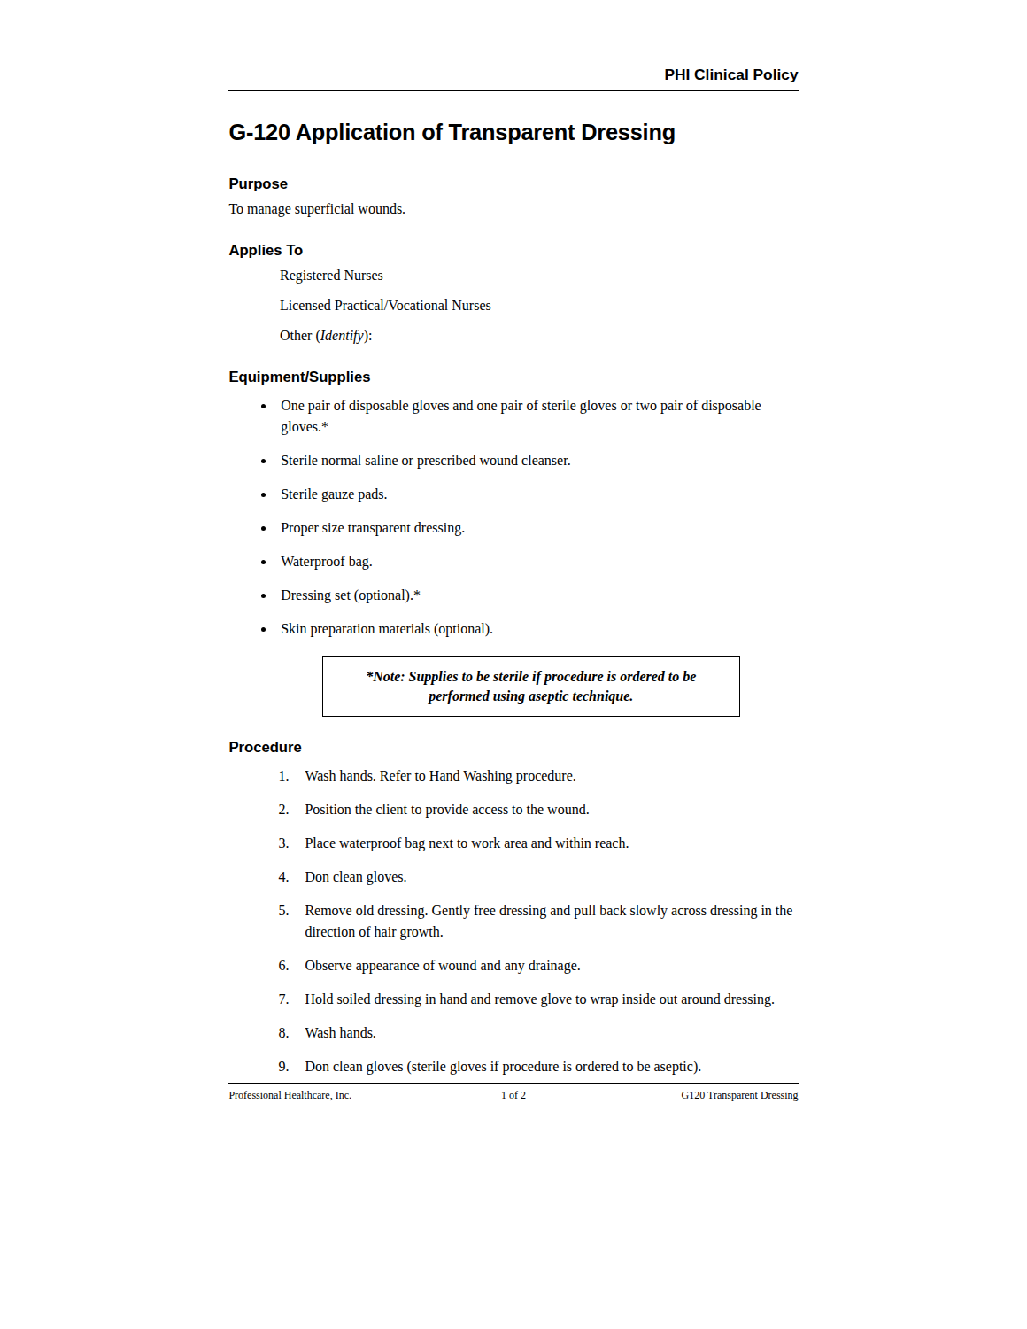PHI Clinical Policy
G-120 Application of Transparent Dressing
Purpose
To manage superficial wounds.
Applies To
Registered Nurses
Licensed Practical/Vocational Nurses
Other (Identify):
Equipment/Supplies
One pair of disposable gloves and one pair of sterile gloves or two pair of disposable gloves.*
Sterile normal saline or prescribed wound cleanser.
Sterile gauze pads.
Proper size transparent dressing.
Waterproof bag.
Dressing set (optional).*
Skin preparation materials (optional).
*Note: Supplies to be sterile if procedure is ordered to be performed using aseptic technique.
Procedure
Wash hands. Refer to Hand Washing procedure.
Position the client to provide access to the wound.
Place waterproof bag next to work area and within reach.
Don clean gloves.
Remove old dressing. Gently free dressing and pull back slowly across dressing in the direction of hair growth.
Observe appearance of wound and any drainage.
Hold soiled dressing in hand and remove glove to wrap inside out around dressing.
Wash hands.
Don clean gloves (sterile gloves if procedure is ordered to be aseptic).
Professional Healthcare, Inc. 1 of 2 G120 Transparent Dressing